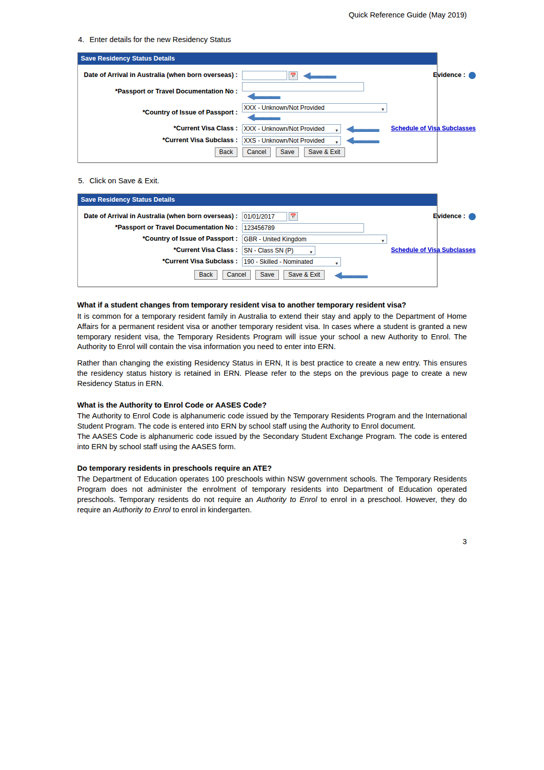Quick Reference Guide (May 2019)
Enter details for the new Residency Status
Save Residency Status Details
| Date of Arrival in Australia (when born overseas) : | 📅 ◀▬▬▬ | Evidence : |
| * Passport or Travel Documentation No : | ◀▬▬▬ | |
| * Country of Issue of Passport : | XXX - Unknown/Not Provided ◀▬▬▬ | |
| * Current Visa Class : | XXX - Unknown/Not Provided ◀▬▬▬ | Schedule of Visa Subclasses |
| * Current Visa Subclass : | XXS - Unknown/Not Provided ◀▬▬▬ | |
| Back Cancel Save Save & Exit |
Click on Save & Exit.
Save Residency Status Details
| Date of Arrival in Australia (when born overseas) : | 01/01/2017 📅 | Evidence : |
| * Passport or Travel Documentation No : | 123456789 | |
| * Country of Issue of Passport : | GBR - United Kingdom | |
| * Current Visa Class : | SN - Class SN (P) | Schedule of Visa Subclasses |
| * Current Visa Subclass : | 190 - Skilled - Nominated | |
| Back Cancel Save Save & Exit ◀▬▬▬ |
What if a student changes from temporary resident visa to another temporary resident visa?
It is common for a temporary resident family in Australia to extend their stay and apply to the Department of Home Affairs for a permanent resident visa or another temporary resident visa. In cases where a student is granted a new temporary resident visa, the Temporary Residents Program will issue your school a new Authority to Enrol. The Authority to Enrol will contain the visa information you need to enter into ERN.
Rather than changing the existing Residency Status in ERN, It is best practice to create a new entry. This ensures the residency status history is retained in ERN. Please refer to the steps on the previous page to create a new Residency Status in ERN.
What is the Authority to Enrol Code or AASES Code?
The Authority to Enrol Code is alphanumeric code issued by the Temporary Residents Program and the International Student Program. The code is entered into ERN by school staff using the Authority to Enrol document.
The AASES Code is alphanumeric code issued by the Secondary Student Exchange Program. The code is entered into ERN by school staff using the AASES form.
Do temporary residents in preschools require an ATE?
The Department of Education operates 100 preschools within NSW government schools. The Temporary Residents Program does not administer the enrolment of temporary residents into Department of Education operated preschools. Temporary residents do not require an Authority to Enrol to enrol in a preschool. However, they do require an Authority to Enrol to enrol in kindergarten.
3